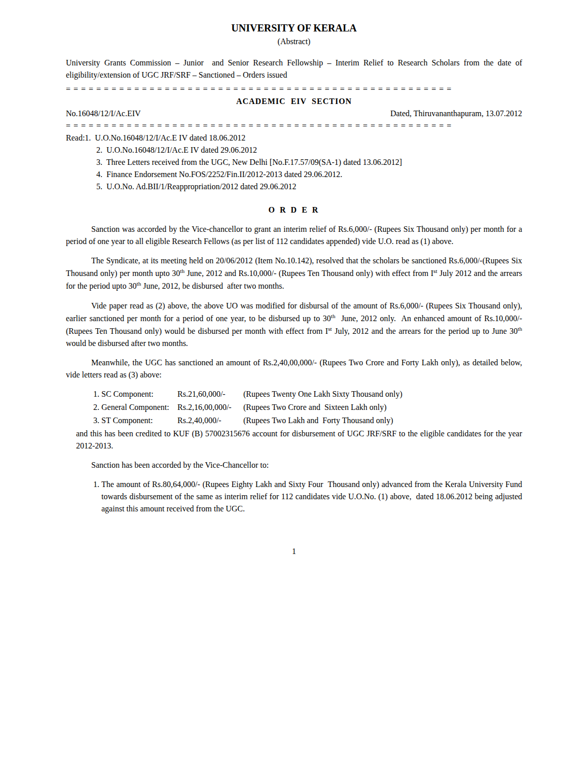UNIVERSITY OF KERALA
(Abstract)
University Grants Commission – Junior and Senior Research Fellowship – Interim Relief to Research Scholars from the date of eligibility/extension of UGC JRF/SRF – Sanctioned – Orders issued
= = = = = = = = = = = = = = = = = = = = = = = = = = = = = = = = = = = = = = = = = = = = = = = = = = =
ACADEMIC EIV SECTION
No.16048/12/I/Ac.EIV Dated, Thiruvananthapuram, 13.07.2012
= = = = = = = = = = = = = = = = = = = = = = = = = = = = = = = = = = = = = = = = = = = = = = = = = = =
Read:1. U.O.No.16048/12/I/Ac.E IV dated 18.06.2012
2. U.O.No.16048/12/I/Ac.E IV dated 29.06.2012
3. Three Letters received from the UGC, New Delhi [No.F.17.57/09(SA-1) dated 13.06.2012]
4. Finance Endorsement No.FOS/2252/Fin.II/2012-2013 dated 29.06.2012.
5. U.O.No. Ad.BII/1/Reappropriation/2012 dated 29.06.2012
O R D E R
Sanction was accorded by the Vice-chancellor to grant an interim relief of Rs.6,000/- (Rupees Six Thousand only) per month for a period of one year to all eligible Research Fellows (as per list of 112 candidates appended) vide U.O. read as (1) above.
The Syndicate, at its meeting held on 20/06/2012 (Item No.10.142), resolved that the scholars be sanctioned Rs.6,000/-(Rupees Six Thousand only) per month upto 30th June, 2012 and Rs.10,000/- (Rupees Ten Thousand only) with effect from Ist July 2012 and the arrears for the period upto 30th June, 2012, be disbursed after two months.
Vide paper read as (2) above, the above UO was modified for disbursal of the amount of Rs.6,000/- (Rupees Six Thousand only), earlier sanctioned per month for a period of one year, to be disbursed up to 30th June, 2012 only. An enhanced amount of Rs.10,000/- (Rupees Ten Thousand only) would be disbursed per month with effect from Ist July, 2012 and the arrears for the period up to June 30th would be disbursed after two months.
Meanwhile, the UGC has sanctioned an amount of Rs.2,40,00,000/- (Rupees Two Crore and Forty Lakh only), as detailed below, vide letters read as (3) above:
SC Component: Rs.21,60,000/-(Rupees Twenty One Lakh Sixty Thousand only)
General Component: Rs.2,16,00,000/-(Rupees Two Crore and Sixteen Lakh only)
ST Component: Rs.2,40,000/-(Rupees Two Lakh and Forty Thousand only)
and this has been credited to KUF (B) 57002315676 account for disbursement of UGC JRF/SRF to the eligible candidates for the year 2012-2013.
Sanction has been accorded by the Vice-Chancellor to:
The amount of Rs.80,64,000/- (Rupees Eighty Lakh and Sixty Four Thousand only) advanced from the Kerala University Fund towards disbursement of the same as interim relief for 112 candidates vide U.O.No. (1) above, dated 18.06.2012 being adjusted against this amount received from the UGC.
1